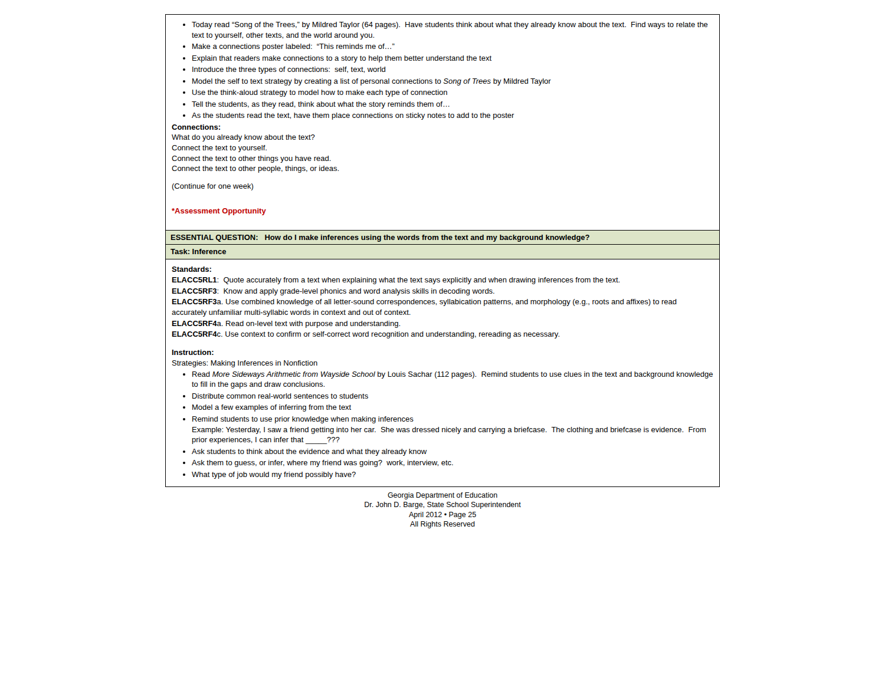Today read “Song of the Trees,” by Mildred Taylor (64 pages). Have students think about what they already know about the text. Find ways to relate the text to yourself, other texts, and the world around you.
Make a connections poster labeled: “This reminds me of…”
Explain that readers make connections to a story to help them better understand the text
Introduce the three types of connections: self, text, world
Model the self to text strategy by creating a list of personal connections to Song of Trees by Mildred Taylor
Use the think-aloud strategy to model how to make each type of connection
Tell the students, as they read, think about what the story reminds them of…
As the students read the text, have them place connections on sticky notes to add to the poster
Connections:
What do you already know about the text?
Connect the text to yourself.
Connect the text to other things you have read.
Connect the text to other people, things, or ideas.
(Continue for one week)
*Assessment Opportunity
ESSENTIAL QUESTION: How do I make inferences using the words from the text and my background knowledge?
Task: Inference
Standards:
ELACC5RL1: Quote accurately from a text when explaining what the text says explicitly and when drawing inferences from the text.
ELACC5RF3: Know and apply grade-level phonics and word analysis skills in decoding words.
ELACC5RF3a. Use combined knowledge of all letter-sound correspondences, syllabication patterns, and morphology (e.g., roots and affixes) to read accurately unfamiliar multi-syllabic words in context and out of context.
ELACC5RF4a. Read on-level text with purpose and understanding.
ELACC5RF4c. Use context to confirm or self-correct word recognition and understanding, rereading as necessary.
Instruction:
Strategies: Making Inferences in Nonfiction
Read More Sideways Arithmetic from Wayside School by Louis Sachar (112 pages). Remind students to use clues in the text and background knowledge to fill in the gaps and draw conclusions.
Distribute common real-world sentences to students
Model a few examples of inferring from the text
Remind students to use prior knowledge when making inferences
Example: Yesterday, I saw a friend getting into her car. She was dressed nicely and carrying a briefcase. The clothing and briefcase is evidence. From prior experiences, I can infer that _____???
Ask students to think about the evidence and what they already know
Ask them to guess, or infer, where my friend was going? work, interview, etc.
What type of job would my friend possibly have?
Georgia Department of Education
Dr. John D. Barge, State School Superintendent
April 2012 • Page 25
All Rights Reserved